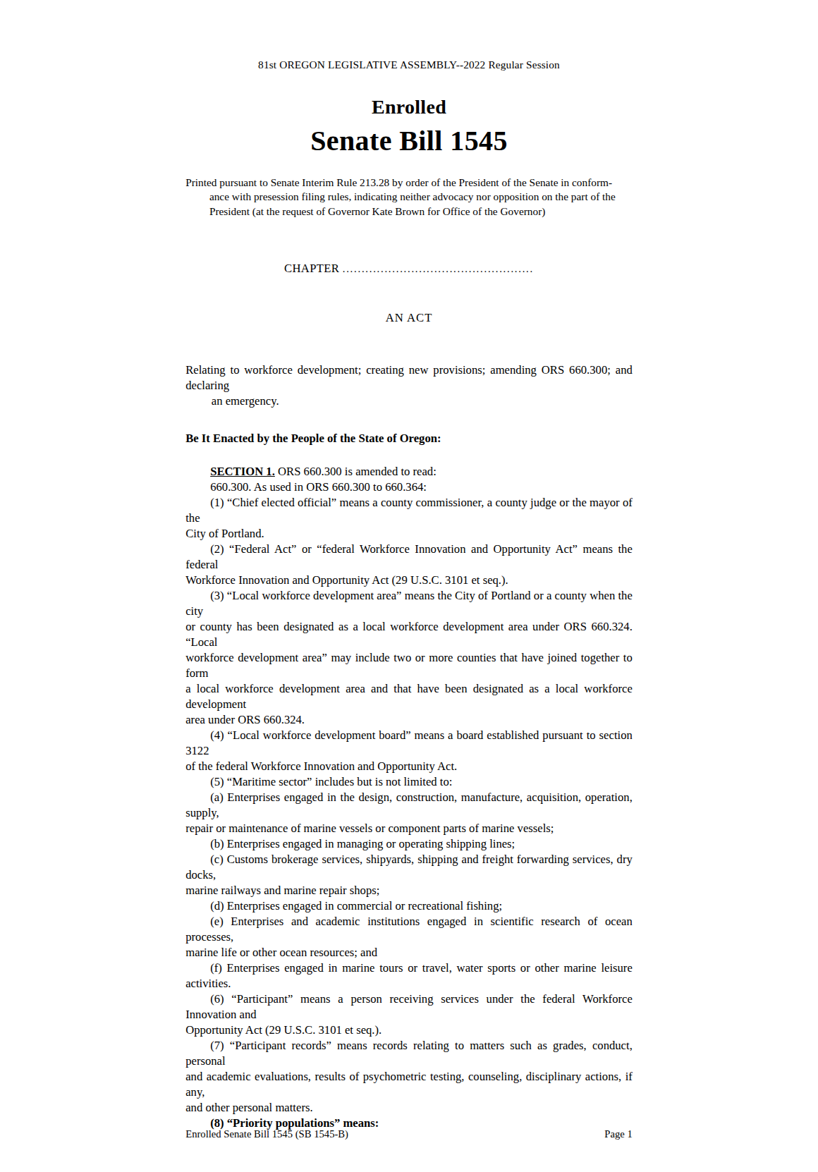81st OREGON LEGISLATIVE ASSEMBLY--2022 Regular Session
Enrolled
Senate Bill 1545
Printed pursuant to Senate Interim Rule 213.28 by order of the President of the Senate in conform-ance with presession filing rules, indicating neither advocacy nor opposition on the part of the President (at the request of Governor Kate Brown for Office of the Governor)
CHAPTER ..................................................
AN ACT
Relating to workforce development; creating new provisions; amending ORS 660.300; and declaringan emergency.
Be It Enacted by the People of the State of Oregon:
SECTION 1. ORS 660.300 is amended to read:
660.300. As used in ORS 660.300 to 660.364:
(1) “Chief elected official” means a county commissioner, a county judge or the mayor of the
City of Portland.
(2) “Federal Act” or “federal Workforce Innovation and Opportunity Act” means the federal
Workforce Innovation and Opportunity Act (29 U.S.C. 3101 et seq.).
(3) “Local workforce development area” means the City of Portland or a county when the city
or county has been designated as a local workforce development area under ORS 660.324. “Local
workforce development area” may include two or more counties that have joined together to form
a local workforce development area and that have been designated as a local workforce development
area under ORS 660.324.
(4) “Local workforce development board” means a board established pursuant to section 3122
of the federal Workforce Innovation and Opportunity Act.
(5) “Maritime sector” includes but is not limited to:
(a) Enterprises engaged in the design, construction, manufacture, acquisition, operation, supply,
repair or maintenance of marine vessels or component parts of marine vessels;
(b) Enterprises engaged in managing or operating shipping lines;
(c) Customs brokerage services, shipyards, shipping and freight forwarding services, dry docks,
marine railways and marine repair shops;
(d) Enterprises engaged in commercial or recreational fishing;
(e) Enterprises and academic institutions engaged in scientific research of ocean processes,
marine life or other ocean resources; and
(f) Enterprises engaged in marine tours or travel, water sports or other marine leisure activities.
(6) “Participant” means a person receiving services under the federal Workforce Innovation and
Opportunity Act (29 U.S.C. 3101 et seq.).
(7) “Participant records” means records relating to matters such as grades, conduct, personal
and academic evaluations, results of psychometric testing, counseling, disciplinary actions, if any,
and other personal matters.
(8) “Priority populations” means:
Enrolled Senate Bill 1545 (SB 1545-B) Page 1